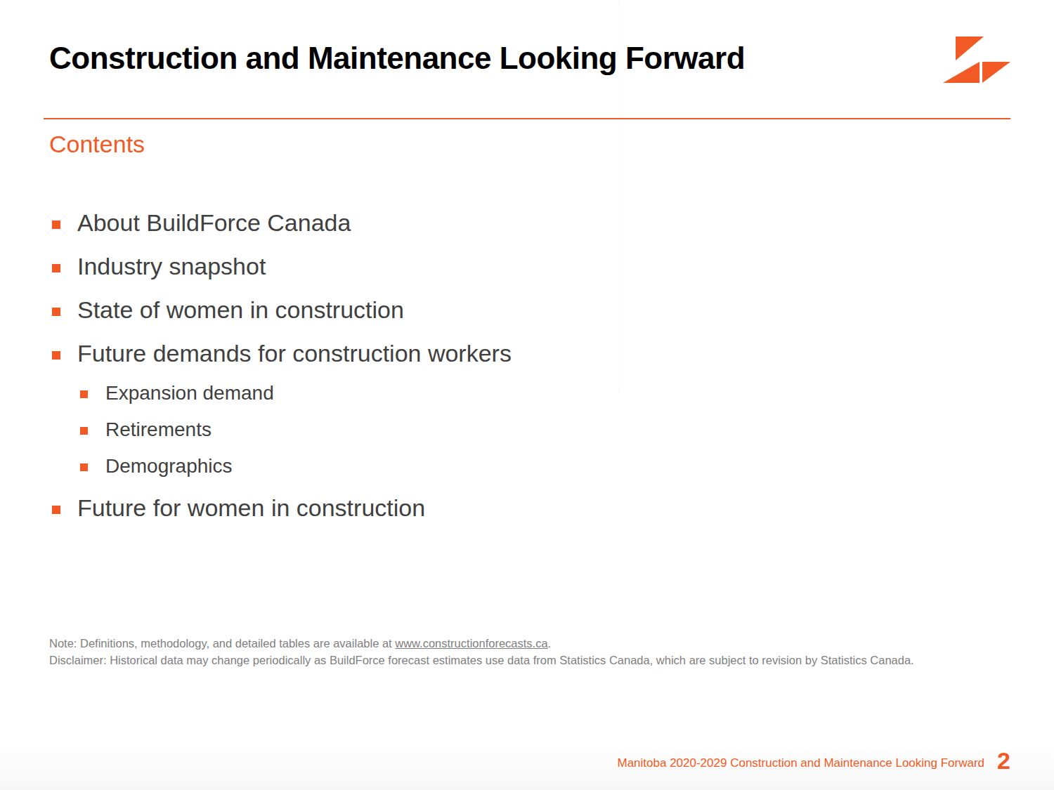Construction and Maintenance Looking Forward
Contents
About BuildForce Canada
Industry snapshot
State of women in construction
Future demands for construction workers
Expansion demand
Retirements
Demographics
Future for women in construction
Note: Definitions, methodology, and detailed tables are available at www.constructionforecasts.ca.
Disclaimer: Historical data may change periodically as BuildForce forecast estimates use data from Statistics Canada, which are subject to revision by Statistics Canada.
Manitoba 2020-2029 Construction and Maintenance Looking Forward 2